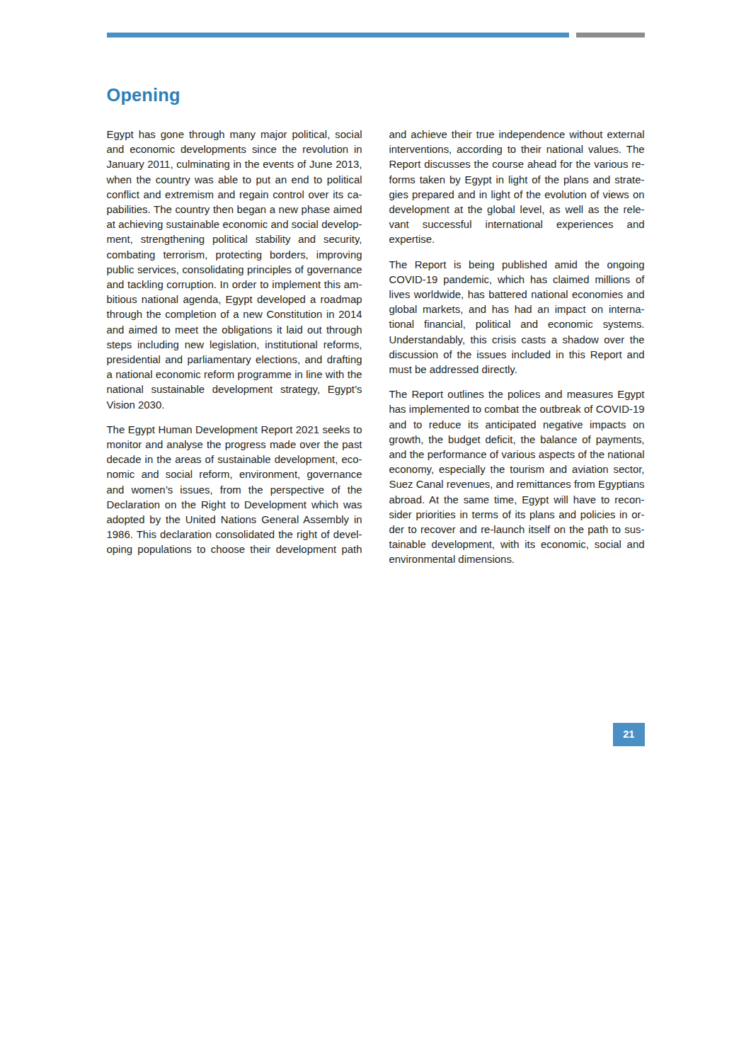Opening
Egypt has gone through many major political, social and economic developments since the revolution in January 2011, culminating in the events of June 2013, when the country was able to put an end to political conflict and extremism and regain control over its capabilities. The country then began a new phase aimed at achieving sustainable economic and social development, strengthening political stability and security, combating terrorism, protecting borders, improving public services, consolidating principles of governance and tackling corruption. In order to implement this ambitious national agenda, Egypt developed a roadmap through the completion of a new Constitution in 2014 and aimed to meet the obligations it laid out through steps including new legislation, institutional reforms, presidential and parliamentary elections, and drafting a national economic reform programme in line with the national sustainable development strategy, Egypt’s Vision 2030.
The Egypt Human Development Report 2021 seeks to monitor and analyse the progress made over the past decade in the areas of sustainable development, economic and social reform, environment, governance and women’s issues, from the perspective of the Declaration on the Right to Development which was adopted by the United Nations General Assembly in 1986. This declaration consolidated the right of developing populations to choose their development path and achieve their true independence without external interventions, according to their national values. The Report discusses the course ahead for the various reforms taken by Egypt in light of the plans and strategies prepared and in light of the evolution of views on development at the global level, as well as the relevant successful international experiences and expertise.
The Report is being published amid the ongoing COVID-19 pandemic, which has claimed millions of lives worldwide, has battered national economies and global markets, and has had an impact on international financial, political and economic systems. Understandably, this crisis casts a shadow over the discussion of the issues included in this Report and must be addressed directly.
The Report outlines the polices and measures Egypt has implemented to combat the outbreak of COVID-19 and to reduce its anticipated negative impacts on growth, the budget deficit, the balance of payments, and the performance of various aspects of the national economy, especially the tourism and aviation sector, Suez Canal revenues, and remittances from Egyptians abroad. At the same time, Egypt will have to reconsider priorities in terms of its plans and policies in order to recover and re-launch itself on the path to sustainable development, with its economic, social and environmental dimensions.
21